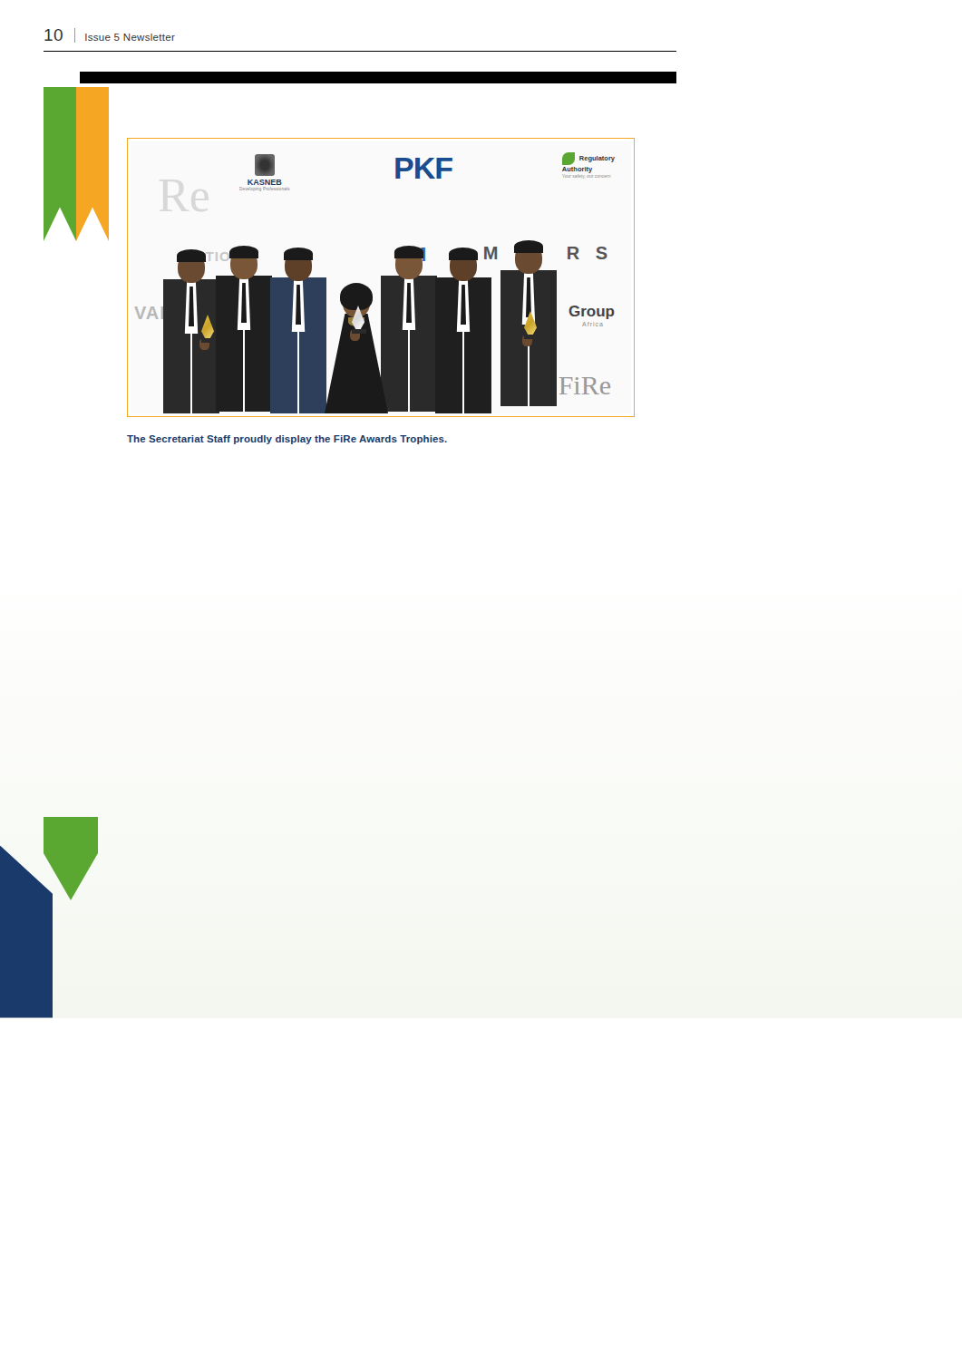10 Issue 5 Newsletter
Re
CATION
VAR
KASNEB
Developing Professionals
PKF
Regulatory
Authority
Your safety, our concern
OM
M R S
Na
Group
Africa
FiRe
F I R E A W A R D S
The Secretariat Staff proudly display the FiRe Awards Trophies.